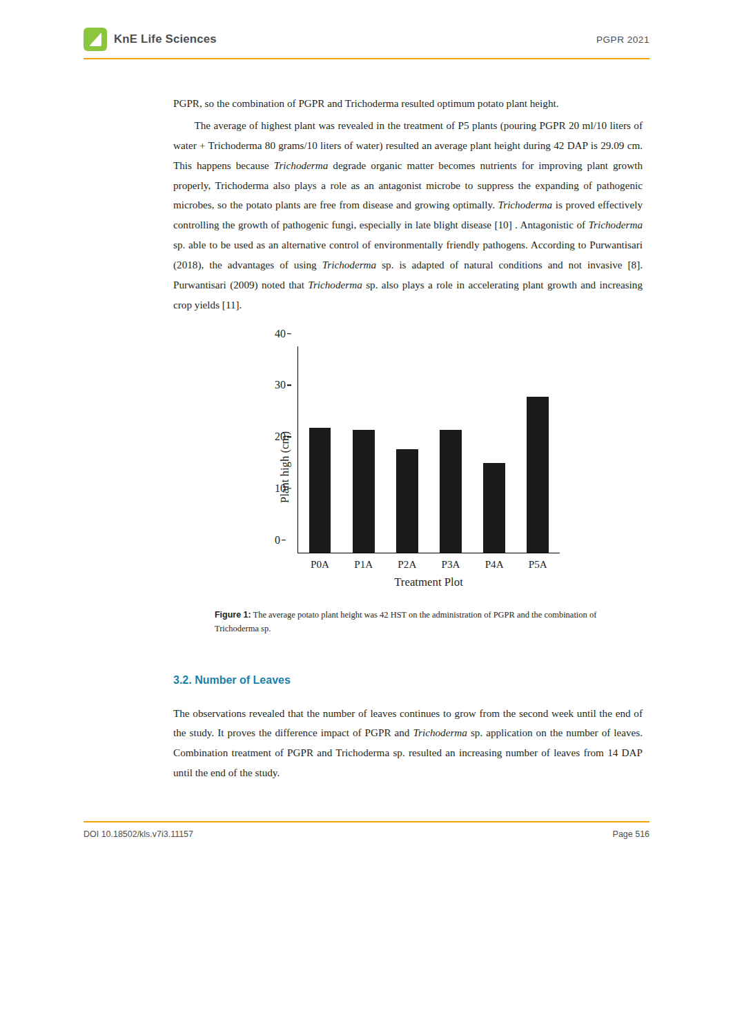KnE Life Sciences
PGPR 2021
PGPR, so the combination of PGPR and Trichoderma resulted optimum potato plant height.
The average of highest plant was revealed in the treatment of P5 plants (pouring PGPR 20 ml/10 liters of water + Trichoderma 80 grams/10 liters of water) resulted an average plant height during 42 DAP is 29.09 cm. This happens because Trichoderma degrade organic matter becomes nutrients for improving plant growth properly, Trichoderma also plays a role as an antagonist microbe to suppress the expanding of pathogenic microbes, so the potato plants are free from disease and growing optimally. Trichoderma is proved effectively controlling the growth of pathogenic fungi, especially in late blight disease [10] . Antagonistic of Trichoderma sp. able to be used as an alternative control of environmentally friendly pathogens. According to Purwantisari (2018), the advantages of using Trichoderma sp. is adapted of natural conditions and not invasive [8]. Purwantisari (2009) noted that Trichoderma sp. also plays a role in accelerating plant growth and increasing crop yields [11].
Plant high (cm)
40
30
20
10
0
P0A
P1A
P2A
P3A
P4A
P5A
Treatment Plot
Figure 1: The average potato plant height was 42 HST on the administration of PGPR and the combination of Trichoderma sp.
3.2. Number of Leaves
The observations revealed that the number of leaves continues to grow from the second week until the end of the study. It proves the difference impact of PGPR and Trichoderma sp. application on the number of leaves. Combination treatment of PGPR and Trichoderma sp. resulted an increasing number of leaves from 14 DAP until the end of the study.
DOI 10.18502/kls.v7i3.11157
Page 516